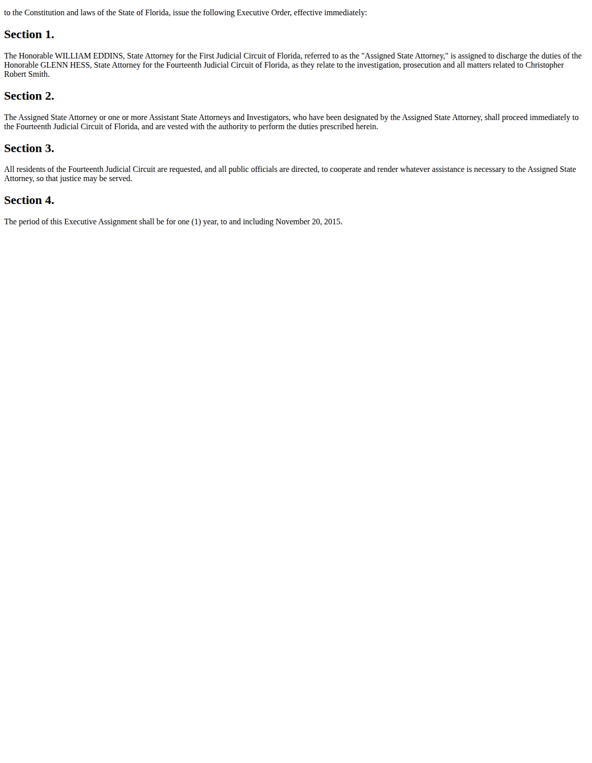to the Constitution and laws of the State of Florida, issue the following Executive Order, effective immediately:
Section 1.
The Honorable WILLIAM EDDINS, State Attorney for the First Judicial Circuit of Florida, referred to as the "Assigned State Attorney," is assigned to discharge the duties of the Honorable GLENN HESS, State Attorney for the Fourteenth Judicial Circuit of Florida, as they relate to the investigation, prosecution and all matters related to Christopher Robert Smith.
Section 2.
The Assigned State Attorney or one or more Assistant State Attorneys and Investigators, who have been designated by the Assigned State Attorney, shall proceed immediately to the Fourteenth Judicial Circuit of Florida, and are vested with the authority to perform the duties prescribed herein.
Section 3.
All residents of the Fourteenth Judicial Circuit are requested, and all public officials are directed, to cooperate and render whatever assistance is necessary to the Assigned State Attorney, so that justice may be served.
Section 4.
The period of this Executive Assignment shall be for one (1) year, to and including November 20, 2015.